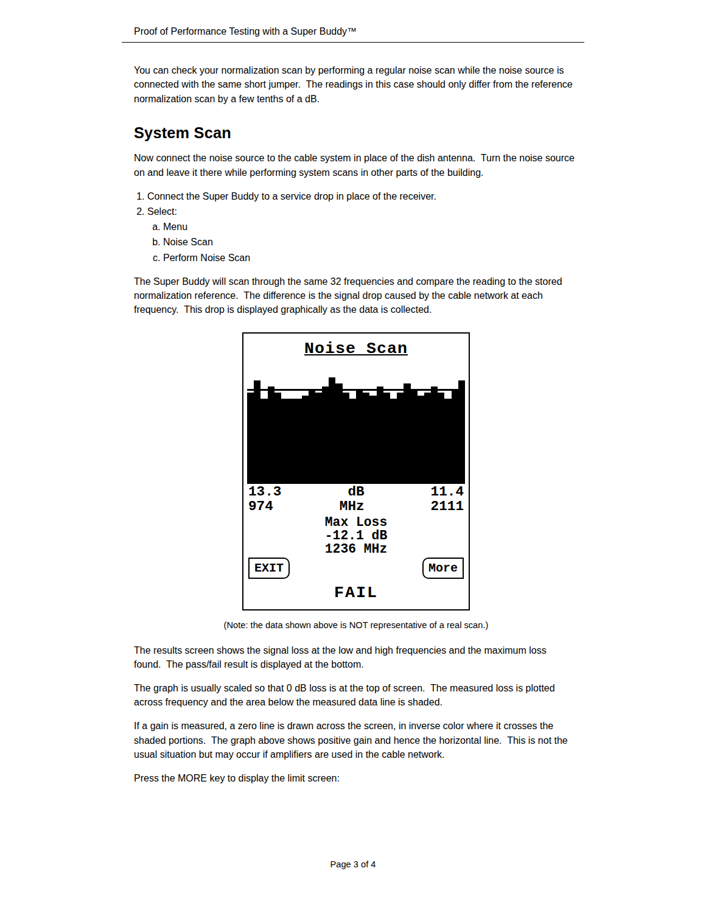Proof of Performance Testing with a Super Buddy™
You can check your normalization scan by performing a regular noise scan while the noise source is connected with the same short jumper. The readings in this case should only differ from the reference normalization scan by a few tenths of a dB.
System Scan
Now connect the noise source to the cable system in place of the dish antenna. Turn the noise source on and leave it there while performing system scans in other parts of the building.
Connect the Super Buddy to a service drop in place of the receiver.
Select:
Menu
Noise Scan
Perform Noise Scan
The Super Buddy will scan through the same 32 frequencies and compare the reading to the stored normalization reference. The difference is the signal drop caused by the cable network at each frequency. This drop is displayed graphically as the data is collected.
Noise Scan
13.3 dB 11.4
974 MHz 2111
Max Loss
-12.1 dB
1236 MHz
EXIT More
FAIL
(Note: the data shown above is NOT representative of a real scan.)
The results screen shows the signal loss at the low and high frequencies and the maximum loss found. The pass/fail result is displayed at the bottom.
The graph is usually scaled so that 0 dB loss is at the top of screen. The measured loss is plotted across frequency and the area below the measured data line is shaded.
If a gain is measured, a zero line is drawn across the screen, in inverse color where it crosses the shaded portions. The graph above shows positive gain and hence the horizontal line. This is not the usual situation but may occur if amplifiers are used in the cable network.
Press the MORE key to display the limit screen:
Page 3 of 4